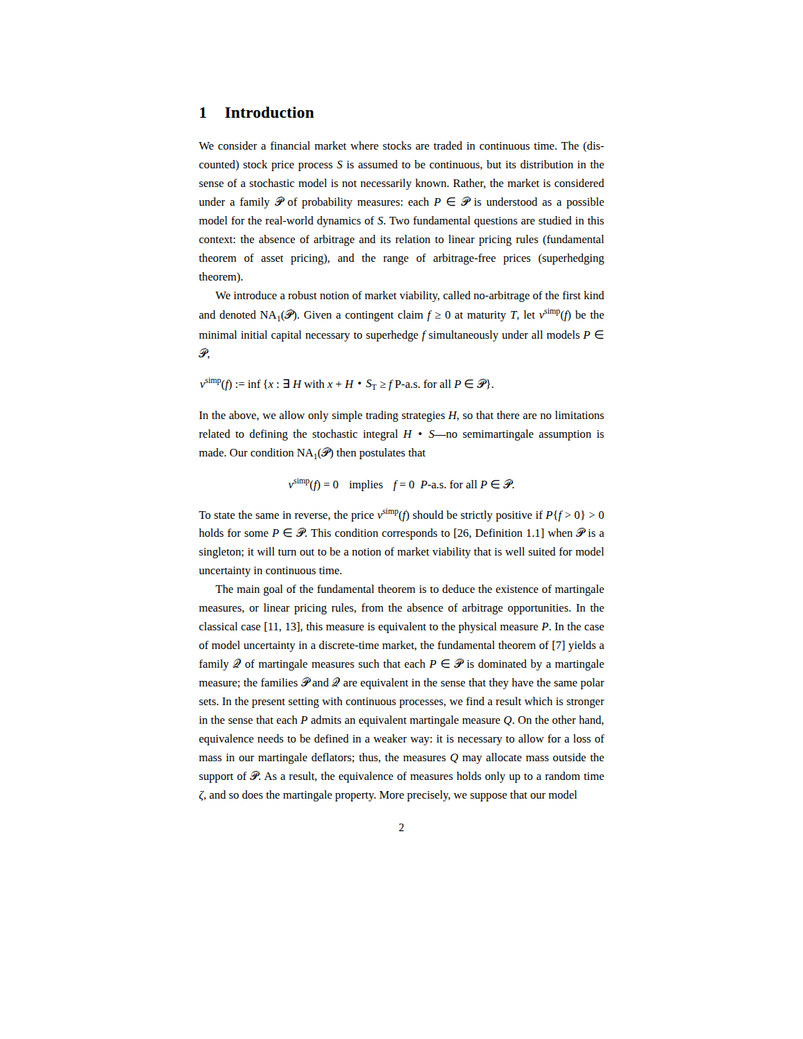1 Introduction
We consider a financial market where stocks are traded in continuous time. The (discounted) stock price process S is assumed to be continuous, but its distribution in the sense of a stochastic model is not necessarily known. Rather, the market is considered under a family 𝒫 of probability measures: each P ∈ 𝒫 is understood as a possible model for the real-world dynamics of S. Two fundamental questions are studied in this context: the absence of arbitrage and its relation to linear pricing rules (fundamental theorem of asset pricing), and the range of arbitrage-free prices (superhedging theorem).
We introduce a robust notion of market viability, called no-arbitrage of the first kind and denoted NA1(𝒫). Given a contingent claim f ≥ 0 at maturity T, let vsimp(f) be the minimal initial capital necessary to superhedge f simultaneously under all models P ∈ 𝒫,
vsimp(f) := inf {x : ∃ H with x + H • ST ≥ f P-a.s. for all P ∈ 𝒫}.
In the above, we allow only simple trading strategies H, so that there are no limitations related to defining the stochastic integral H • S—no semimartingale assumption is made. Our condition NA1(𝒫) then postulates that
vsimp(f) = 0 implies f = 0 P-a.s. for all P ∈ 𝒫.
To state the same in reverse, the price vsimp(f) should be strictly positive if P{f > 0} > 0 holds for some P ∈ 𝒫. This condition corresponds to [26, Definition 1.1] when 𝒫 is a singleton; it will turn out to be a notion of market viability that is well suited for model uncertainty in continuous time.
The main goal of the fundamental theorem is to deduce the existence of martingale measures, or linear pricing rules, from the absence of arbitrage opportunities. In the classical case [11, 13], this measure is equivalent to the physical measure P. In the case of model uncertainty in a discrete-time market, the fundamental theorem of [7] yields a family 𝒬 of martingale measures such that each P ∈ 𝒫 is dominated by a martingale measure; the families 𝒫 and 𝒬 are equivalent in the sense that they have the same polar sets. In the present setting with continuous processes, we find a result which is stronger in the sense that each P admits an equivalent martingale measure Q. On the other hand, equivalence needs to be defined in a weaker way: it is necessary to allow for a loss of mass in our martingale deflators; thus, the measures Q may allocate mass outside the support of 𝒫. As a result, the equivalence of measures holds only up to a random time ζ, and so does the martingale property. More precisely, we suppose that our model
2